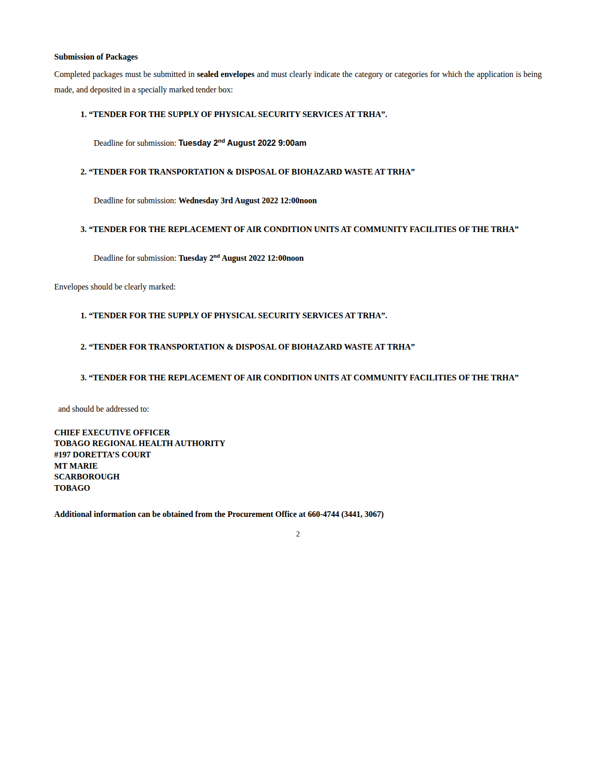Submission of Packages
Completed packages must be submitted in sealed envelopes and must clearly indicate the category or categories for which the application is being made, and deposited in a specially marked tender box:
“TENDER FOR THE SUPPLY OF PHYSICAL SECURITY SERVICES AT TRHA”.
Deadline for submission: Tuesday 2nd August 2022 9:00am
“TENDER FOR TRANSPORTATION & DISPOSAL OF BIOHAZARD WASTE AT TRHA”
Deadline for submission: Wednesday 3rd August 2022 12:00noon
“TENDER FOR THE REPLACEMENT OF AIR CONDITION UNITS AT COMMUNITY FACILITIES OF THE TRHA”
Deadline for submission: Tuesday 2nd August 2022 12:00noon
Envelopes should be clearly marked:
“TENDER FOR THE SUPPLY OF PHYSICAL SECURITY SERVICES AT TRHA”.
“TENDER FOR TRANSPORTATION & DISPOSAL OF BIOHAZARD WASTE AT TRHA”
“TENDER FOR THE REPLACEMENT OF AIR CONDITION UNITS AT COMMUNITY FACILITIES OF THE TRHA”
and should be addressed to:
CHIEF EXECUTIVE OFFICER
TOBAGO REGIONAL HEALTH AUTHORITY
#197 DORETTA’S COURT
MT MARIE
SCARBOROUGH
TOBAGO
Additional information can be obtained from the Procurement Office at 660-4744 (3441, 3067)
2